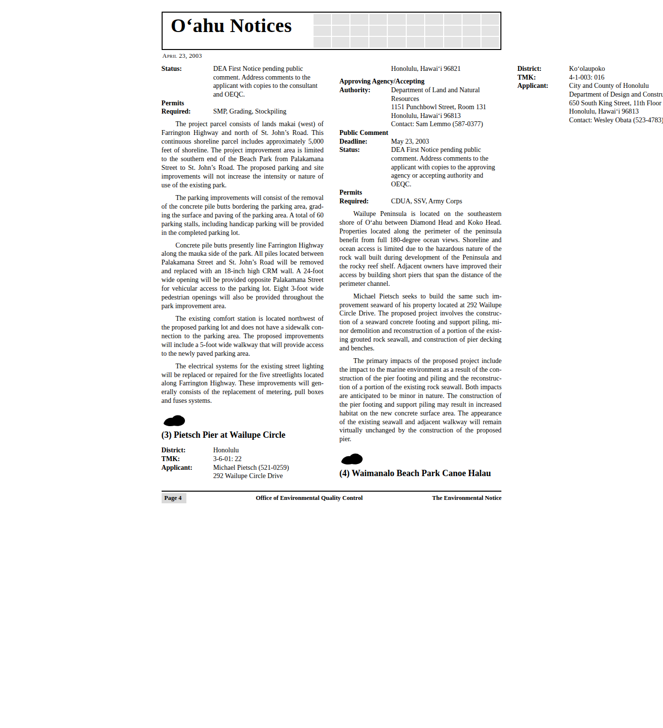Oʻahu Notices
April 23, 2003
Status:
DEA First Notice pending public comment. Address comments to the applicant with copies to the consultant and OEQC.
Permits
Required:
SMP, Grading, Stockpiling
The project parcel consists of lands makai (west) of Farrington Highway and north of St. John’s Road. This continuous shoreline parcel includes approximately 5,000 feet of shoreline. The project improvement area is limited to the southern end of the Beach Park from Palakamana Street to St. John’s Road. The proposed parking and site improvements will not increase the intensity or nature of use of the existing park.
The parking improvements will consist of the removal of the concrete pile butts bordering the parking area, grading the surface and paving of the parking area. A total of 60 parking stalls, including handicap parking will be provided in the completed parking lot.
Concrete pile butts presently line Farrington Highway along the mauka side of the park. All piles located between Palakamana Street and St. John’s Road will be removed and replaced with an 18-inch high CRM wall. A 24-foot wide opening will be provided opposite Palakamana Street for vehicular access to the parking lot. Eight 3-foot wide pedestrian openings will also be provided throughout the park improvement area.
The existing comfort station is located northwest of the proposed parking lot and does not have a sidewalk connection to the parking area. The proposed improvements will include a 5-foot wide walkway that will provide access to the newly paved parking area.
The electrical systems for the existing street lighting will be replaced or repaired for the five streetlights located along Farrington Highway. These improvements will generally consists of the replacement of metering, pull boxes and fuses systems.
(3) Pietsch Pier at Wailupe Circle
District:
Honolulu
TMK:
3-6-01: 22
Applicant:
Michael Pietsch (521-0259)
292 Wailupe Circle Drive
Honolulu, Hawaiʻi 96821
Approving Agency/Accepting
Authority:
Department of Land and Natural Resources
1151 Punchbowl Street, Room 131
Honolulu, Hawaiʻi 96813
Contact: Sam Lemmo (587-0377)
Public Comment
Deadline:
May 23, 2003
Status:
DEA First Notice pending public comment. Address comments to the applicant with copies to the approving agency or accepting authority and OEQC.
Permits
Required:
CDUA, SSV, Army Corps
Wailupe Peninsula is located on the southeastern shore of Oʻahu between Diamond Head and Koko Head. Properties located along the perimeter of the peninsula benefit from full 180-degree ocean views. Shoreline and ocean access is limited due to the hazardous nature of the rock wall built during development of the Peninsula and the rocky reef shelf. Adjacent owners have improved their access by building short piers that span the distance of the perimeter channel.
Michael Pietsch seeks to build the same such improvement seaward of his property located at 292 Wailupe Circle Drive. The proposed project involves the construction of a seaward concrete footing and support piling, minor demolition and reconstruction of a portion of the existing grouted rock seawall, and construction of pier decking and benches.
The primary impacts of the proposed project include the impact to the marine environment as a result of the construction of the pier footing and piling and the reconstruction of a portion of the existing rock seawall. Both impacts are anticipated to be minor in nature. The construction of the pier footing and support piling may result in increased habitat on the new concrete surface area. The appearance of the existing seawall and adjacent walkway will remain virtually unchanged by the construction of the proposed pier.
(4) Waimanalo Beach Park Canoe Halau
District:
Koʻolaupoko
TMK:
4-1-003: 016
Applicant:
City and County of Honolulu
Department of Design and Construction
650 South King Street, 11th Floor
Honolulu, Hawaiʻi 96813
Contact: Wesley Obata (523-4783)
Page 4
Office of Environmental Quality Control
The Environmental Notice